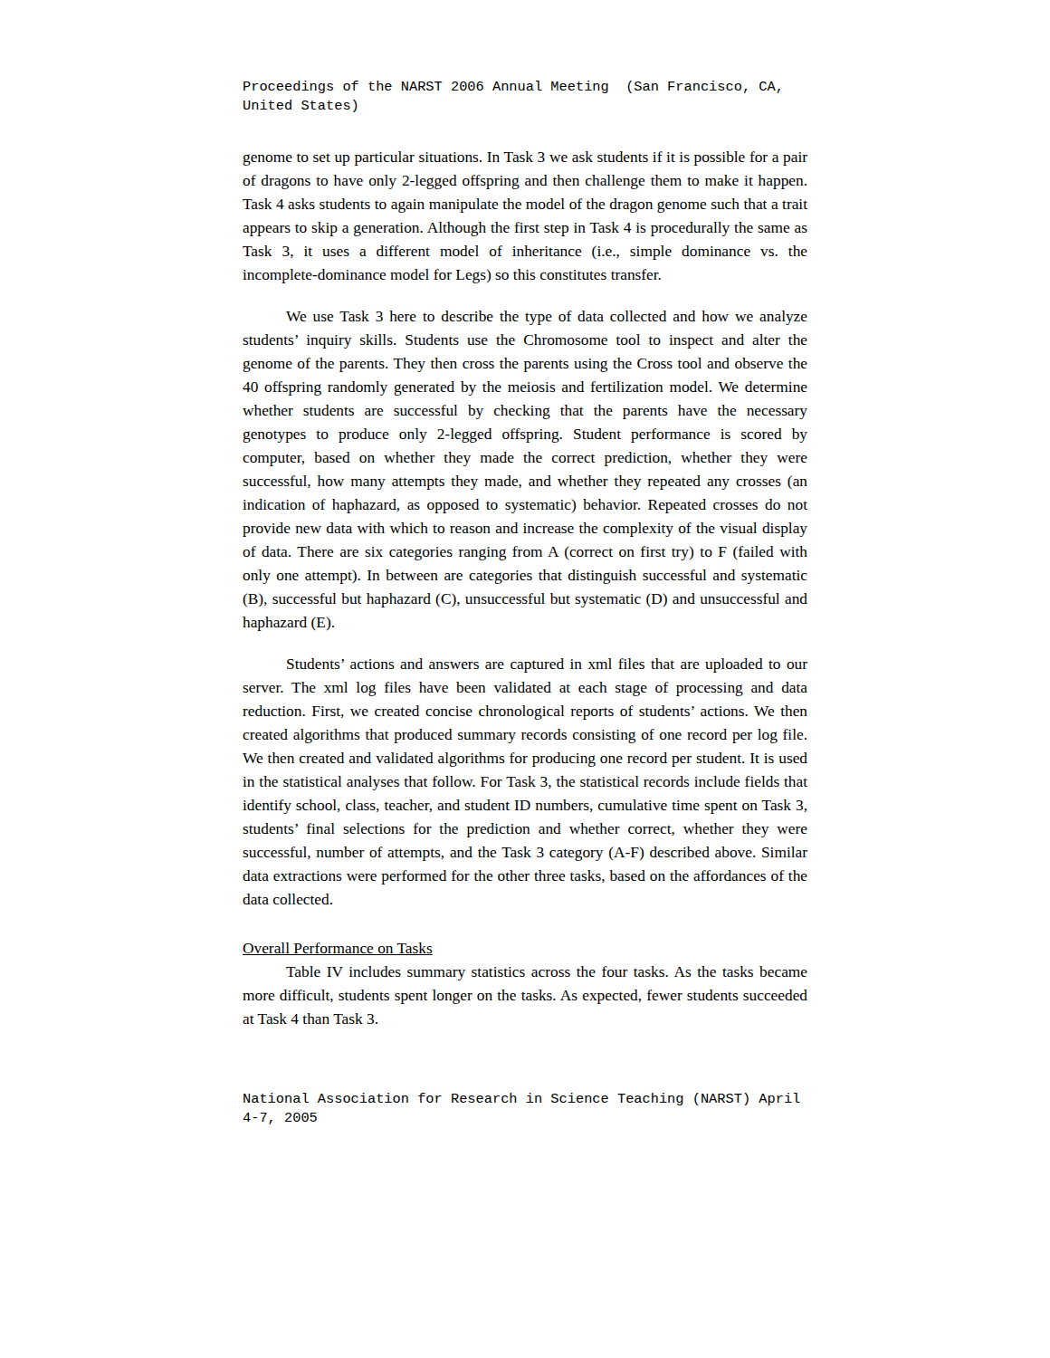Proceedings of the NARST 2006 Annual Meeting (San Francisco, CA, United States)
genome to set up particular situations. In Task 3 we ask students if it is possible for a pair of dragons to have only 2-legged offspring and then challenge them to make it happen. Task 4 asks students to again manipulate the model of the dragon genome such that a trait appears to skip a generation. Although the first step in Task 4 is procedurally the same as Task 3, it uses a different model of inheritance (i.e., simple dominance vs. the incomplete-dominance model for Legs) so this constitutes transfer.
We use Task 3 here to describe the type of data collected and how we analyze students’ inquiry skills. Students use the Chromosome tool to inspect and alter the genome of the parents. They then cross the parents using the Cross tool and observe the 40 offspring randomly generated by the meiosis and fertilization model. We determine whether students are successful by checking that the parents have the necessary genotypes to produce only 2-legged offspring. Student performance is scored by computer, based on whether they made the correct prediction, whether they were successful, how many attempts they made, and whether they repeated any crosses (an indication of haphazard, as opposed to systematic) behavior. Repeated crosses do not provide new data with which to reason and increase the complexity of the visual display of data. There are six categories ranging from A (correct on first try) to F (failed with only one attempt). In between are categories that distinguish successful and systematic (B), successful but haphazard (C), unsuccessful but systematic (D) and unsuccessful and haphazard (E).
Students’ actions and answers are captured in xml files that are uploaded to our server. The xml log files have been validated at each stage of processing and data reduction. First, we created concise chronological reports of students’ actions. We then created algorithms that produced summary records consisting of one record per log file. We then created and validated algorithms for producing one record per student. It is used in the statistical analyses that follow. For Task 3, the statistical records include fields that identify school, class, teacher, and student ID numbers, cumulative time spent on Task 3, students’ final selections for the prediction and whether correct, whether they were successful, number of attempts, and the Task 3 category (A-F) described above. Similar data extractions were performed for the other three tasks, based on the affordances of the data collected.
Overall Performance on Tasks
Table IV includes summary statistics across the four tasks. As the tasks became more difficult, students spent longer on the tasks. As expected, fewer students succeeded at Task 4 than Task 3.
National Association for Research in Science Teaching (NARST) April 4-7, 2005